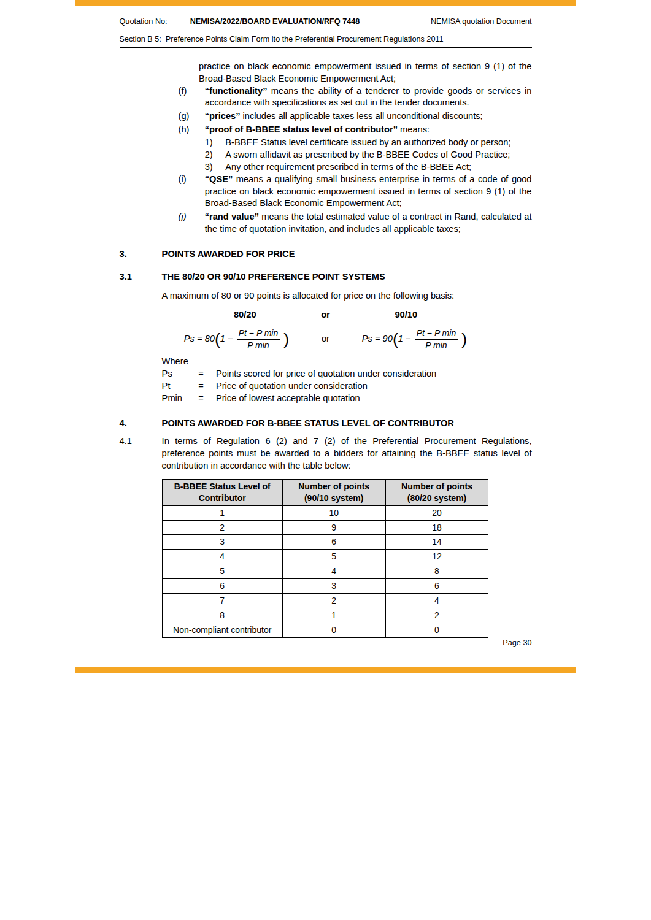Quotation No: NEMISA/2022/BOARD EVALUATION/RFQ 7448
NEMISA quotation Document
Section B 5: Preference Points Claim Form ito the Preferential Procurement Regulations 2011
practice on black economic empowerment issued in terms of section 9 (1) of the Broad-Based Black Economic Empowerment Act;
(f)
“functionality” means the ability of a tenderer to provide goods or services in accordance with specifications as set out in the tender documents.
(g)
“prices” includes all applicable taxes less all unconditional discounts;
(h)
“proof of B-BBEE status level of contributor” means:
1)
B-BBEE Status level certificate issued by an authorized body or person;
2)
A sworn affidavit as prescribed by the B-BBEE Codes of Good Practice;
3)
Any other requirement prescribed in terms of the B-BBEE Act;
(i)
“QSE” means a qualifying small business enterprise in terms of a code of good practice on black economic empowerment issued in terms of section 9 (1) of the Broad-Based Black Economic Empowerment Act;
(j)
“rand value” means the total estimated value of a contract in Rand, calculated at the time of quotation invitation, and includes all applicable taxes;
3.
POINTS AWARDED FOR PRICE
3.1
THE 80/20 OR 90/10 PREFERENCE POINT SYSTEMS
A maximum of 80 or 90 points is allocated for price on the following basis:
80/20 or 90/10
Ps = 80(1 − Pt − P min P min ) or Ps = 90(1 − Pt − P min P min )
Where
Ps
=
Points scored for price of quotation under consideration
Pt
=
Price of quotation under consideration
Pmin
=
Price of lowest acceptable quotation
4.
POINTS AWARDED FOR B-BBEE STATUS LEVEL OF CONTRIBUTOR
4.1
In terms of Regulation 6 (2) and 7 (2) of the Preferential Procurement Regulations, preference points must be awarded to a bidders for attaining the B-BBEE status level of contribution in accordance with the table below:
| B-BBEE Status Level of Contributor | Number of points (90/10 system) | Number of points (80/20 system) |
| --- | --- | --- |
| 1 | 10 | 20 |
| 2 | 9 | 18 |
| 3 | 6 | 14 |
| 4 | 5 | 12 |
| 5 | 4 | 8 |
| 6 | 3 | 6 |
| 7 | 2 | 4 |
| 8 | 1 | 2 |
| Non-compliant contributor | 0 | 0 |
Page 30